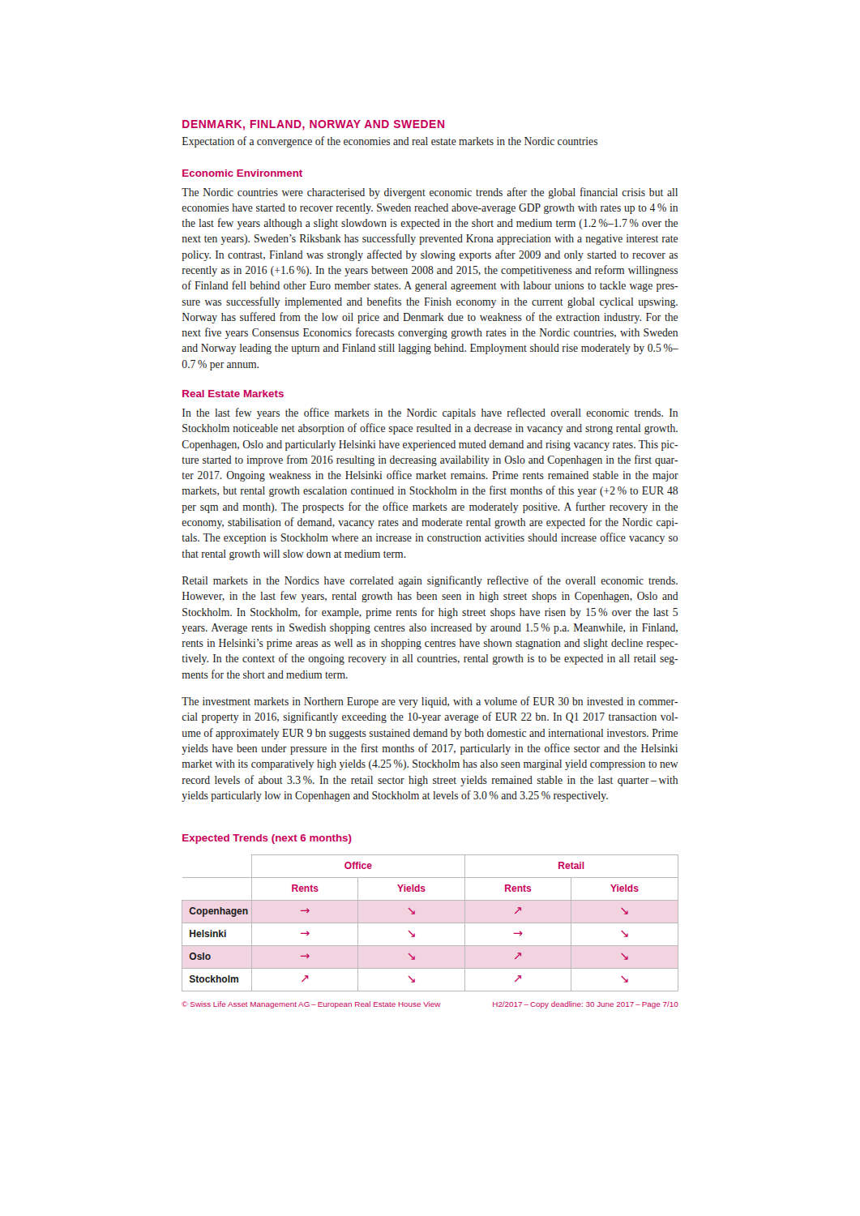Denmark, Finland, Norway and Sweden
Expectation of a convergence of the economies and real estate markets in the Nordic countries
Economic Environment
The Nordic countries were characterised by divergent economic trends after the global financial crisis but all economies have started to recover recently. Sweden reached above-average GDP growth with rates up to 4 % in the last few years although a slight slowdown is expected in the short and medium term (1.2 %–1.7 % over the next ten years). Sweden’s Riksbank has successfully prevented Krona appreciation with a negative interest rate policy. In contrast, Finland was strongly affected by slowing exports after 2009 and only started to recover as recently as in 2016 (+1.6 %). In the years between 2008 and 2015, the competitiveness and reform willingness of Finland fell behind other Euro member states. A general agreement with labour unions to tackle wage pressure was successfully implemented and benefits the Finish economy in the current global cyclical upswing. Norway has suffered from the low oil price and Denmark due to weakness of the extraction industry. For the next five years Consensus Economics forecasts converging growth rates in the Nordic countries, with Sweden and Norway leading the upturn and Finland still lagging behind. Employment should rise moderately by 0.5 %–0.7 % per annum.
Real Estate Markets
In the last few years the office markets in the Nordic capitals have reflected overall economic trends. In Stockholm noticeable net absorption of office space resulted in a decrease in vacancy and strong rental growth. Copenhagen, Oslo and particularly Helsinki have experienced muted demand and rising vacancy rates. This picture started to improve from 2016 resulting in decreasing availability in Oslo and Copenhagen in the first quarter 2017. Ongoing weakness in the Helsinki office market remains. Prime rents remained stable in the major markets, but rental growth escalation continued in Stockholm in the first months of this year (+2 % to EUR 48 per sqm and month). The prospects for the office markets are moderately positive. A further recovery in the economy, stabilisation of demand, vacancy rates and moderate rental growth are expected for the Nordic capitals. The exception is Stockholm where an increase in construction activities should increase office vacancy so that rental growth will slow down at medium term.
Retail markets in the Nordics have correlated again significantly reflective of the overall economic trends. However, in the last few years, rental growth has been seen in high street shops in Copenhagen, Oslo and Stockholm. In Stockholm, for example, prime rents for high street shops have risen by 15 % over the last 5 years. Average rents in Swedish shopping centres also increased by around 1.5 % p.a. Meanwhile, in Finland, rents in Helsinki’s prime areas as well as in shopping centres have shown stagnation and slight decline respectively. In the context of the ongoing recovery in all countries, rental growth is to be expected in all retail segments for the short and medium term.
The investment markets in Northern Europe are very liquid, with a volume of EUR 30 bn invested in commercial property in 2016, significantly exceeding the 10-year average of EUR 22 bn. In Q1 2017 transaction volume of approximately EUR 9 bn suggests sustained demand by both domestic and international investors. Prime yields have been under pressure in the first months of 2017, particularly in the office sector and the Helsinki market with its comparatively high yields (4.25 %). Stockholm has also seen marginal yield compression to new record levels of about 3.3 %. In the retail sector high street yields remained stable in the last quarter – with yields particularly low in Copenhagen and Stockholm at levels of 3.0 % and 3.25 % respectively.
Expected Trends (next 6 months)
| | Office | Retail |
| --- | --- | --- |
| | Rents | Yields | Rents | Yields |
| Copenhagen | → | ↘ | ↗ | ↘ |
| Helsinki | → | ↘ | → | ↘ |
| Oslo | → | ↘ | ↗ | ↘ |
| Stockholm | ↗ | ↘ | ↗ | ↘ |
© Swiss Life Asset Management AG – European Real Estate House View H2/2017 – Copy deadline: 30 June 2017 – Page 7/10